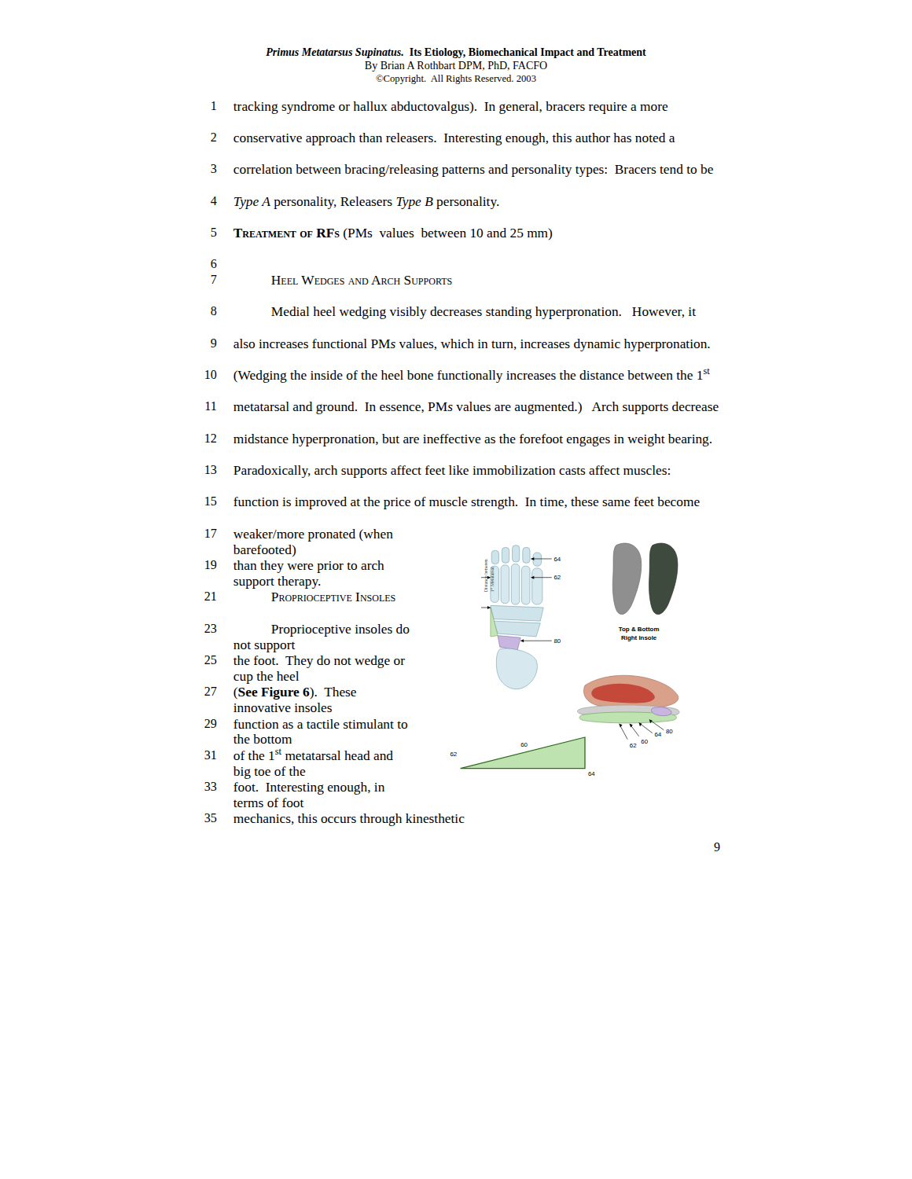Primus Metatarsus Supinatus. Its Etiology, Biomechanical Impact and Treatment
By Brian A Rothbart DPM, PhD, FACFO
©Copyright. All Rights Reserved. 2003
1
tracking syndrome or hallux abductovalgus). In general, bracers require a more
2
conservative approach than releasers. Interesting enough, this author has noted a
3
correlation between bracing/releasing patterns and personality types: Bracers tend to be
4
Type A personality, Releasers Type B personality.
5
Treatment of RFs (PMs values between 10 and 25 mm)
6
7
Heel Wedges and Arch Supports
8
Medial heel wedging visibly decreases standing hyperpronation. However, it
9
also increases functional PMs values, which in turn, increases dynamic hyperpronation.
10
(Wedging the inside of the heel bone functionally increases the distance between the 1st
11
metatarsal and ground. In essence, PMs values are augmented.) Arch supports decrease
12
midstance hyperpronation, but are ineffective as the forefoot engages in weight bearing.
13
Paradoxically, arch supports affect feet like immobilization casts affect muscles:
15
function is improved at the price of muscle strength. In time, these same feet become
Figure 6 Composite figure: skeletal foot diagram with labels 64, 62 and 80; photographs labeled "Top & Bottom Right Insole"; a sagittal foot illustration on an insole with labels 64, 80, 60, 62; and a green right triangle with labels 60, 62, 64. Distance between 1st Metatarsal 64 62 80 Top & Bottom Right Insole 64 80 60 62 60 62 64
17
weaker/more pronated (when barefooted)
19
than they were prior to arch support therapy.
21
Proprioceptive Insoles
23
Proprioceptive insoles do not support
25
the foot. They do not wedge or cup the heel
27
(See Figure 6). These innovative insoles
29
function as a tactile stimulant to the bottom
31
of the 1st metatarsal head and big toe of the
33
foot. Interesting enough, in terms of foot
35
mechanics, this occurs through kinesthetic
9